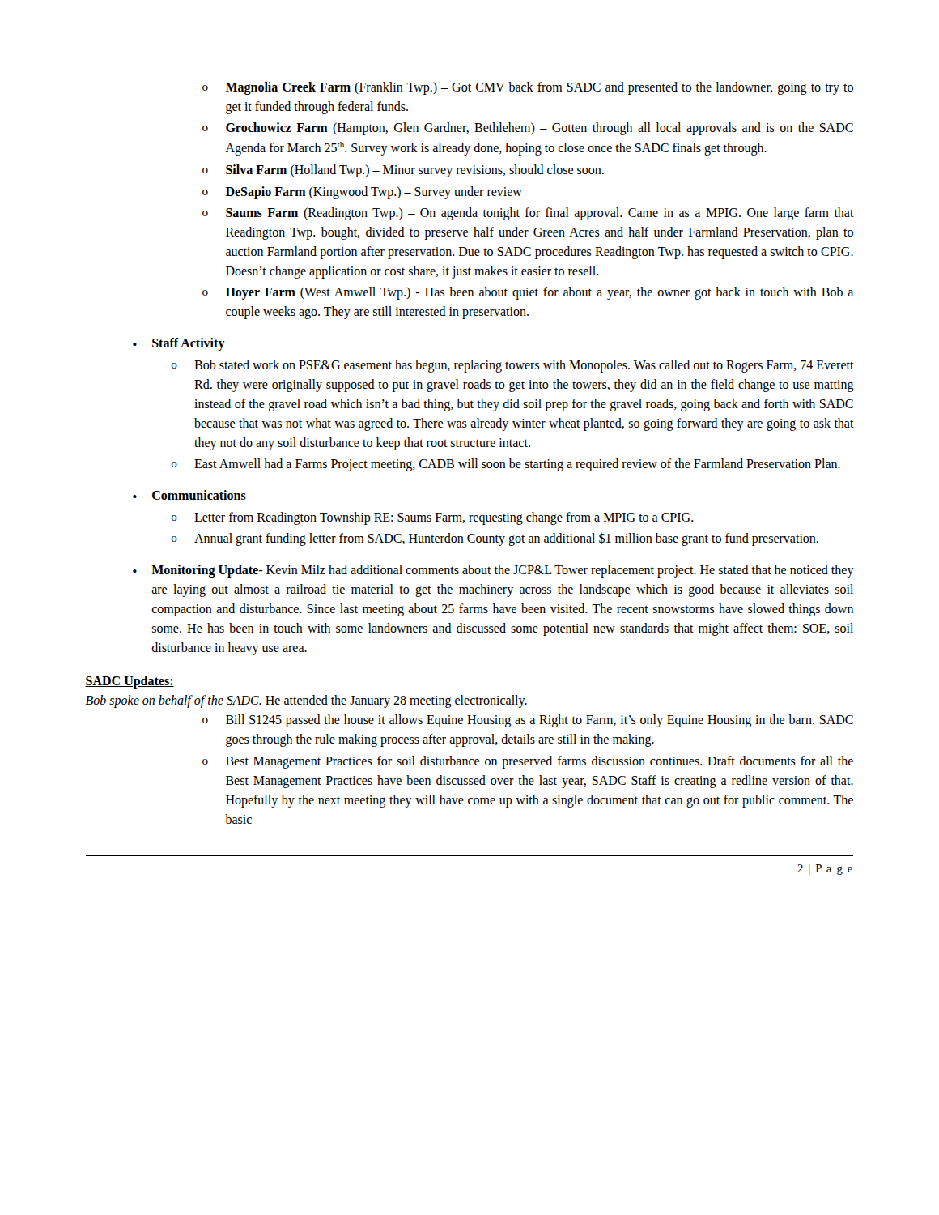Magnolia Creek Farm (Franklin Twp.) – Got CMV back from SADC and presented to the landowner, going to try to get it funded through federal funds.
Grochowicz Farm (Hampton, Glen Gardner, Bethlehem) – Gotten through all local approvals and is on the SADC Agenda for March 25th. Survey work is already done, hoping to close once the SADC finals get through.
Silva Farm (Holland Twp.) – Minor survey revisions, should close soon.
DeSapio Farm (Kingwood Twp.) – Survey under review
Saums Farm (Readington Twp.) – On agenda tonight for final approval. Came in as a MPIG. One large farm that Readington Twp. bought, divided to preserve half under Green Acres and half under Farmland Preservation, plan to auction Farmland portion after preservation. Due to SADC procedures Readington Twp. has requested a switch to CPIG. Doesn’t change application or cost share, it just makes it easier to resell.
Hoyer Farm (West Amwell Twp.) - Has been about quiet for about a year, the owner got back in touch with Bob a couple weeks ago. They are still interested in preservation.
Staff Activity
Bob stated work on PSE&G easement has begun, replacing towers with Monopoles. Was called out to Rogers Farm, 74 Everett Rd. they were originally supposed to put in gravel roads to get into the towers, they did an in the field change to use matting instead of the gravel road which isn’t a bad thing, but they did soil prep for the gravel roads, going back and forth with SADC because that was not what was agreed to. There was already winter wheat planted, so going forward they are going to ask that they not do any soil disturbance to keep that root structure intact.
East Amwell had a Farms Project meeting, CADB will soon be starting a required review of the Farmland Preservation Plan.
Communications
Letter from Readington Township RE: Saums Farm, requesting change from a MPIG to a CPIG.
Annual grant funding letter from SADC, Hunterdon County got an additional $1 million base grant to fund preservation.
Monitoring Update- Kevin Milz had additional comments about the JCP&L Tower replacement project. He stated that he noticed they are laying out almost a railroad tie material to get the machinery across the landscape which is good because it alleviates soil compaction and disturbance. Since last meeting about 25 farms have been visited. The recent snowstorms have slowed things down some. He has been in touch with some landowners and discussed some potential new standards that might affect them: SOE, soil disturbance in heavy use area.
SADC Updates:
Bob spoke on behalf of the SADC. He attended the January 28 meeting electronically.
Bill S1245 passed the house it allows Equine Housing as a Right to Farm, it’s only Equine Housing in the barn. SADC goes through the rule making process after approval, details are still in the making.
Best Management Practices for soil disturbance on preserved farms discussion continues. Draft documents for all the Best Management Practices have been discussed over the last year, SADC Staff is creating a redline version of that. Hopefully by the next meeting they will have come up with a single document that can go out for public comment. The basic
2 | P a g e